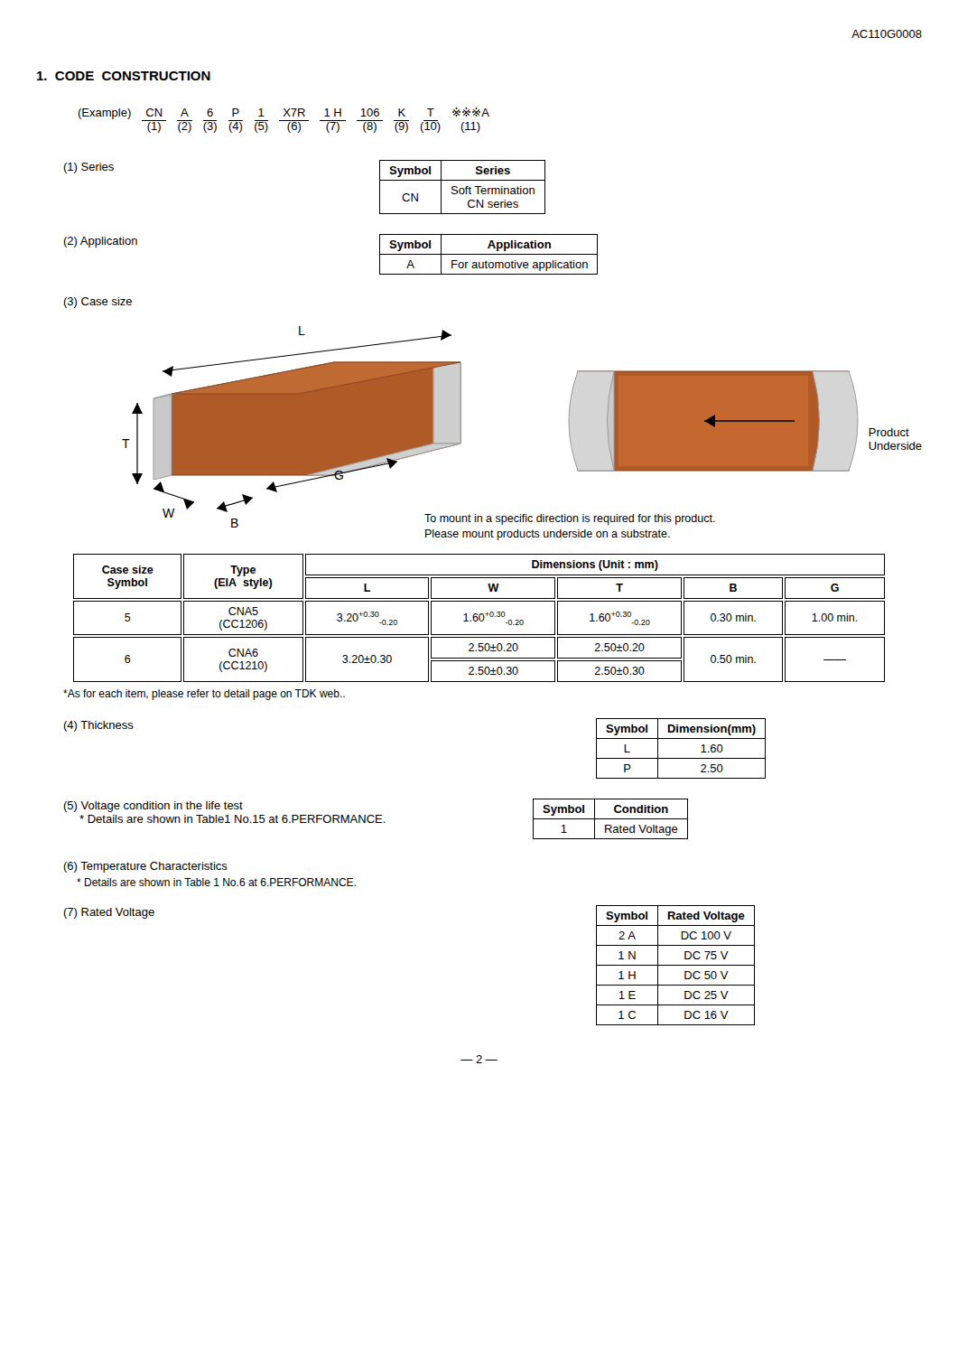AC110G0008
1. CODE CONSTRUCTION
| (Example) | CN | A | 6 | P | 1 | X7R | 1 H | 106 | K | T | ※※※A |
| | (1) | (2) | (3) | (4) | (5) | (6) | (7) | (8) | (9) | (10) | (11) |
(1) Series
| Symbol | Series |
| --- | --- |
| CN | Soft Termination CN series |
(2) Application
| Symbol | Application |
| --- | --- |
| A | For automotive application |
(3) Case size
L T W B G
Product
Underside
To mount in a specific direction is required for this product.
Please mount products underside on a substrate.
| Case size Symbol | Type (EIA style) | Dimensions (Unit : mm) |
| --- | --- | --- |
| L | W | T | B | G |
| 5 | CNA5 (CC1206) | 3.20 +0.30 -0.20 | 1.60 +0.30 -0.20 | 1.60 +0.30 -0.20 | 0.30 min. | 1.00 min. |
| 6 | CNA6 (CC1210) | 3.20±0.30 | 2.50±0.20 | 2.50±0.20 | 0.50 min. | —— |
| 2.50±0.30 | 2.50±0.30 |
*As for each item, please refer to detail page on TDK web..
(4) Thickness
| Symbol | Dimension(mm) |
| --- | --- |
| L | 1.60 |
| P | 2.50 |
(5) Voltage condition in the life test
* Details are shown in Table1 No.15 at 6.PERFORMANCE.
| Symbol | Condition |
| --- | --- |
| 1 | Rated Voltage |
(6) Temperature Characteristics
* Details are shown in Table 1 No.6 at 6.PERFORMANCE.
(7) Rated Voltage
| Symbol | Rated Voltage |
| --- | --- |
| 2 A | DC 100 V |
| 1 N | DC 75 V |
| 1 H | DC 50 V |
| 1 E | DC 25 V |
| 1 C | DC 16 V |
— 2 —